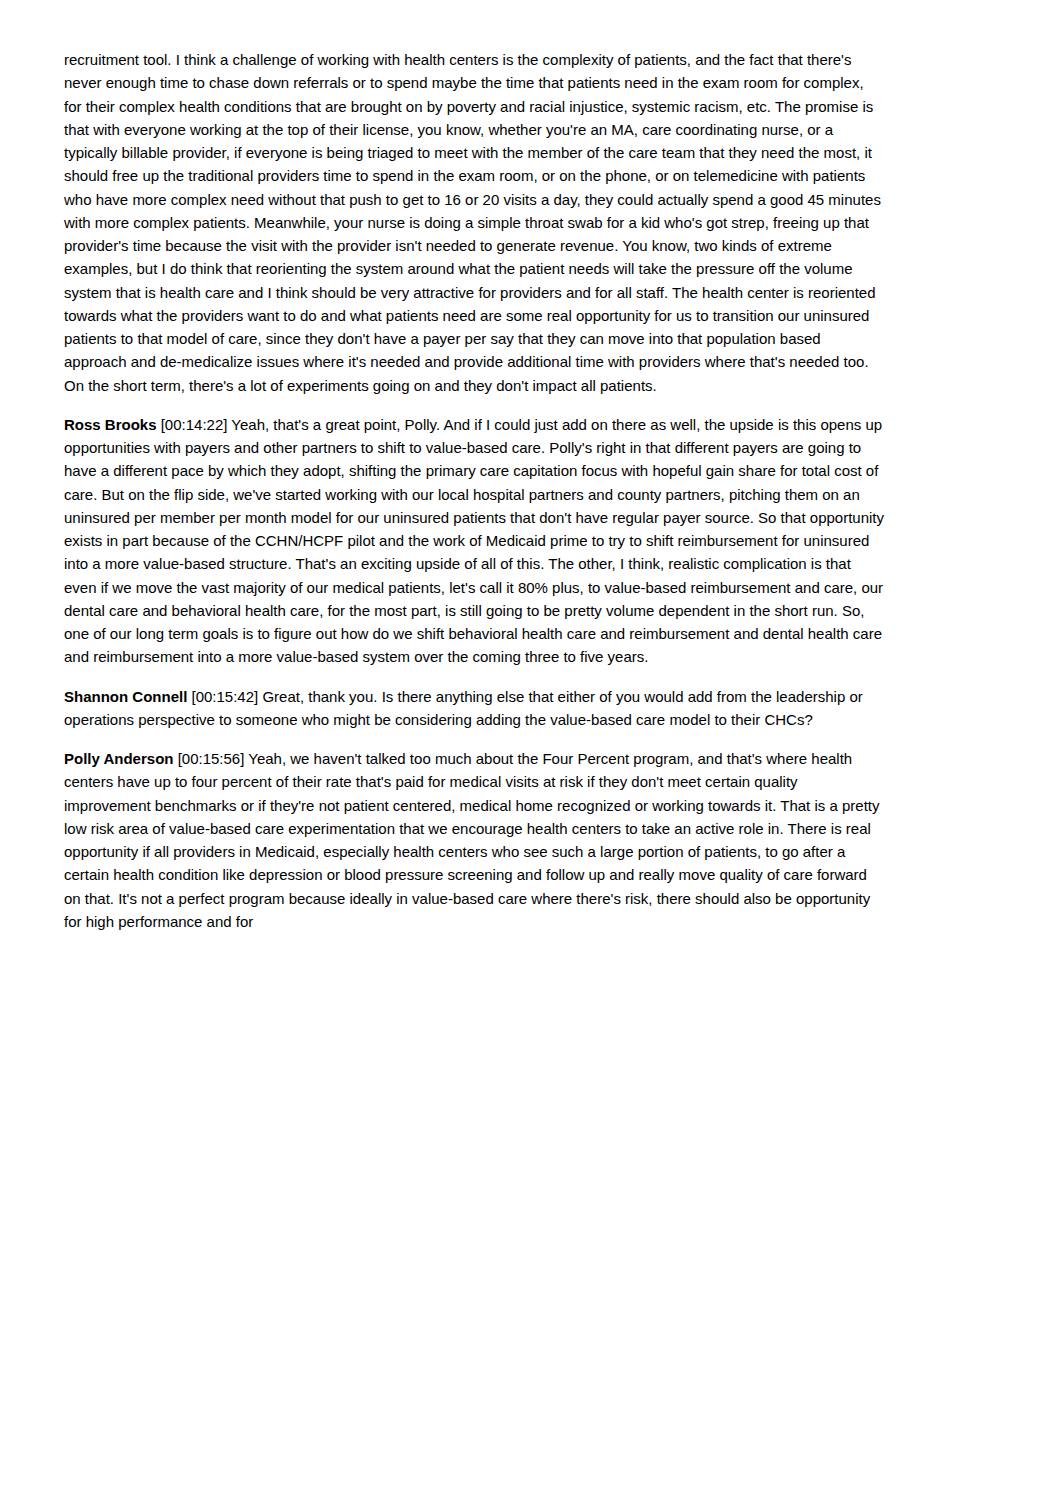recruitment tool. I think a challenge of working with health centers is the complexity of patients, and the fact that there's never enough time to chase down referrals or to spend maybe the time that patients need in the exam room for complex, for their complex health conditions that are brought on by poverty and racial injustice, systemic racism, etc. The promise is that with everyone working at the top of their license, you know, whether you're an MA, care coordinating nurse, or a typically billable provider, if everyone is being triaged to meet with the member of the care team that they need the most, it should free up the traditional providers time to spend in the exam room, or on the phone, or on telemedicine with patients who have more complex need without that push to get to 16 or 20 visits a day, they could actually spend a good 45 minutes with more complex patients. Meanwhile, your nurse is doing a simple throat swab for a kid who's got strep, freeing up that provider's time because the visit with the provider isn't needed to generate revenue. You know, two kinds of extreme examples, but I do think that reorienting the system around what the patient needs will take the pressure off the volume system that is health care and I think should be very attractive for providers and for all staff. The health center is reoriented towards what the providers want to do and what patients need are some real opportunity for us to transition our uninsured patients to that model of care, since they don't have a payer per say that they can move into that population based approach and de-medicalize issues where it's needed and provide additional time with providers where that's needed too. On the short term, there's a lot of experiments going on and they don't impact all patients.
Ross Brooks [00:14:22] Yeah, that's a great point, Polly. And if I could just add on there as well, the upside is this opens up opportunities with payers and other partners to shift to value-based care. Polly's right in that different payers are going to have a different pace by which they adopt, shifting the primary care capitation focus with hopeful gain share for total cost of care. But on the flip side, we've started working with our local hospital partners and county partners, pitching them on an uninsured per member per month model for our uninsured patients that don't have regular payer source. So that opportunity exists in part because of the CCHN/HCPF pilot and the work of Medicaid prime to try to shift reimbursement for uninsured into a more value-based structure. That's an exciting upside of all of this. The other, I think, realistic complication is that even if we move the vast majority of our medical patients, let's call it 80% plus, to value-based reimbursement and care, our dental care and behavioral health care, for the most part, is still going to be pretty volume dependent in the short run. So, one of our long term goals is to figure out how do we shift behavioral health care and reimbursement and dental health care and reimbursement into a more value-based system over the coming three to five years.
Shannon Connell [00:15:42] Great, thank you. Is there anything else that either of you would add from the leadership or operations perspective to someone who might be considering adding the value-based care model to their CHCs?
Polly Anderson [00:15:56] Yeah, we haven't talked too much about the Four Percent program, and that's where health centers have up to four percent of their rate that's paid for medical visits at risk if they don't meet certain quality improvement benchmarks or if they're not patient centered, medical home recognized or working towards it. That is a pretty low risk area of value-based care experimentation that we encourage health centers to take an active role in. There is real opportunity if all providers in Medicaid, especially health centers who see such a large portion of patients, to go after a certain health condition like depression or blood pressure screening and follow up and really move quality of care forward on that. It's not a perfect program because ideally in value-based care where there's risk, there should also be opportunity for high performance and for